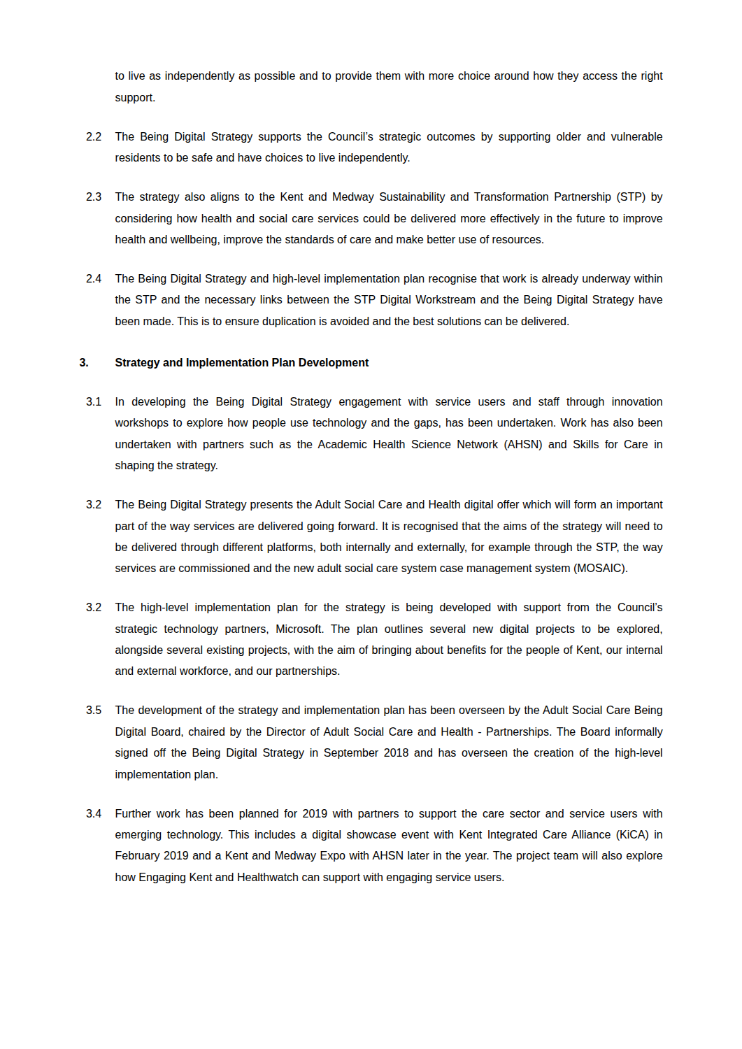to live as independently as possible and to provide them with more choice around how they access the right support.
2.2
The Being Digital Strategy supports the Council’s strategic outcomes by supporting older and vulnerable residents to be safe and have choices to live independently.
2.3
The strategy also aligns to the Kent and Medway Sustainability and Transformation Partnership (STP) by considering how health and social care services could be delivered more effectively in the future to improve health and wellbeing, improve the standards of care and make better use of resources.
2.4
The Being Digital Strategy and high-level implementation plan recognise that work is already underway within the STP and the necessary links between the STP Digital Workstream and the Being Digital Strategy have been made. This is to ensure duplication is avoided and the best solutions can be delivered.
3. Strategy and Implementation Plan Development
3.1
In developing the Being Digital Strategy engagement with service users and staff through innovation workshops to explore how people use technology and the gaps, has been undertaken. Work has also been undertaken with partners such as the Academic Health Science Network (AHSN) and Skills for Care in shaping the strategy.
3.2
The Being Digital Strategy presents the Adult Social Care and Health digital offer which will form an important part of the way services are delivered going forward. It is recognised that the aims of the strategy will need to be delivered through different platforms, both internally and externally, for example through the STP, the way services are commissioned and the new adult social care system case management system (MOSAIC).
3.2
The high-level implementation plan for the strategy is being developed with support from the Council’s strategic technology partners, Microsoft. The plan outlines several new digital projects to be explored, alongside several existing projects, with the aim of bringing about benefits for the people of Kent, our internal and external workforce, and our partnerships.
3.5
The development of the strategy and implementation plan has been overseen by the Adult Social Care Being Digital Board, chaired by the Director of Adult Social Care and Health - Partnerships. The Board informally signed off the Being Digital Strategy in September 2018 and has overseen the creation of the high-level implementation plan.
3.4
Further work has been planned for 2019 with partners to support the care sector and service users with emerging technology. This includes a digital showcase event with Kent Integrated Care Alliance (KiCA) in February 2019 and a Kent and Medway Expo with AHSN later in the year. The project team will also explore how Engaging Kent and Healthwatch can support with engaging service users.